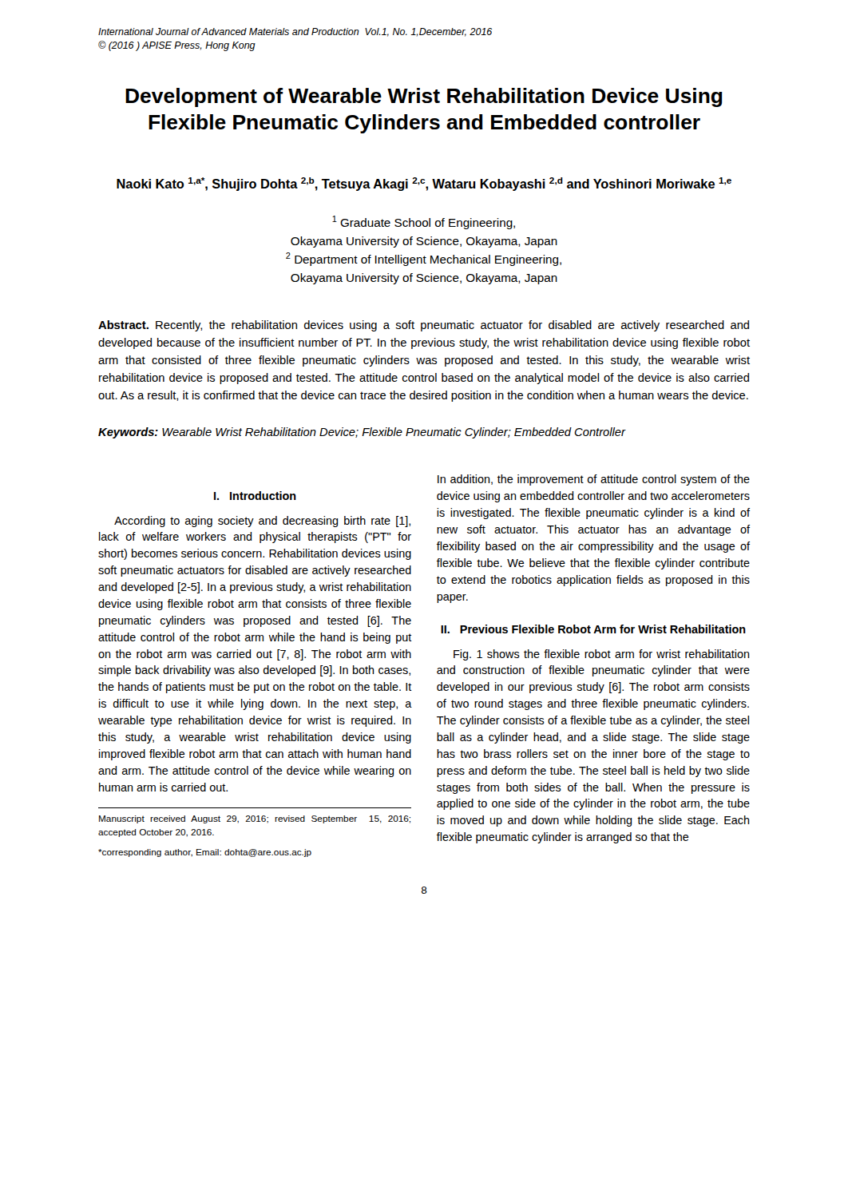International Journal of Advanced Materials and Production Vol.1, No. 1,December, 2016
© (2016 ) APISE Press, Hong Kong
Development of Wearable Wrist Rehabilitation Device Using Flexible Pneumatic Cylinders and Embedded controller
Naoki Kato 1,a*, Shujiro Dohta 2,b, Tetsuya Akagi 2,c, Wataru Kobayashi 2,d and Yoshinori Moriwake 1,e
1 Graduate School of Engineering,
Okayama University of Science, Okayama, Japan
2 Department of Intelligent Mechanical Engineering,
Okayama University of Science, Okayama, Japan
Abstract. Recently, the rehabilitation devices using a soft pneumatic actuator for disabled are actively researched and developed because of the insufficient number of PT. In the previous study, the wrist rehabilitation device using flexible robot arm that consisted of three flexible pneumatic cylinders was proposed and tested. In this study, the wearable wrist rehabilitation device is proposed and tested. The attitude control based on the analytical model of the device is also carried out. As a result, it is confirmed that the device can trace the desired position in the condition when a human wears the device.
Keywords: Wearable Wrist Rehabilitation Device; Flexible Pneumatic Cylinder; Embedded Controller
I. Introduction
According to aging society and decreasing birth rate [1], lack of welfare workers and physical therapists ("PT" for short) becomes serious concern. Rehabilitation devices using soft pneumatic actuators for disabled are actively researched and developed [2-5]. In a previous study, a wrist rehabilitation device using flexible robot arm that consists of three flexible pneumatic cylinders was proposed and tested [6]. The attitude control of the robot arm while the hand is being put on the robot arm was carried out [7, 8]. The robot arm with simple back drivability was also developed [9]. In both cases, the hands of patients must be put on the robot on the table. It is difficult to use it while lying down. In the next step, a wearable type rehabilitation device for wrist is required. In this study, a wearable wrist rehabilitation device using improved flexible robot arm that can attach with human hand and arm. The attitude control of the device while wearing on human arm is carried out.
Manuscript received August 29, 2016; revised September 15, 2016; accepted October 20, 2016.
*corresponding author, Email: dohta@are.ous.ac.jp
In addition, the improvement of attitude control system of the device using an embedded controller and two accelerometers is investigated. The flexible pneumatic cylinder is a kind of new soft actuator. This actuator has an advantage of flexibility based on the air compressibility and the usage of flexible tube. We believe that the flexible cylinder contribute to extend the robotics application fields as proposed in this paper.
II. Previous Flexible Robot Arm for Wrist Rehabilitation
Fig. 1 shows the flexible robot arm for wrist rehabilitation and construction of flexible pneumatic cylinder that were developed in our previous study [6]. The robot arm consists of two round stages and three flexible pneumatic cylinders. The cylinder consists of a flexible tube as a cylinder, the steel ball as a cylinder head, and a slide stage. The slide stage has two brass rollers set on the inner bore of the stage to press and deform the tube. The steel ball is held by two slide stages from both sides of the ball. When the pressure is applied to one side of the cylinder in the robot arm, the tube is moved up and down while holding the slide stage. Each flexible pneumatic cylinder is arranged so that the
8